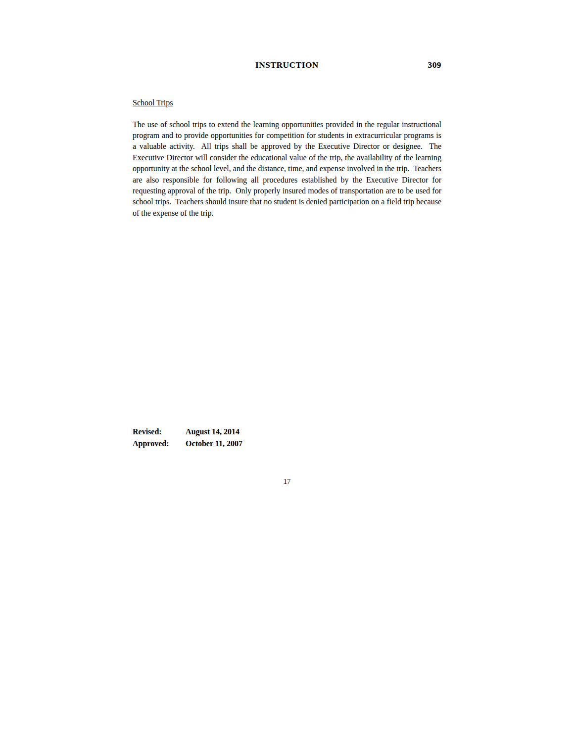INSTRUCTION 309
School Trips
The use of school trips to extend the learning opportunities provided in the regular instructional program and to provide opportunities for competition for students in extracurricular programs is a valuable activity. All trips shall be approved by the Executive Director or designee. The Executive Director will consider the educational value of the trip, the availability of the learning opportunity at the school level, and the distance, time, and expense involved in the trip. Teachers are also responsible for following all procedures established by the Executive Director for requesting approval of the trip. Only properly insured modes of transportation are to be used for school trips. Teachers should insure that no student is denied participation on a field trip because of the expense of the trip.
| Revised: | August 14, 2014 |
| Approved: | October 11, 2007 |
17